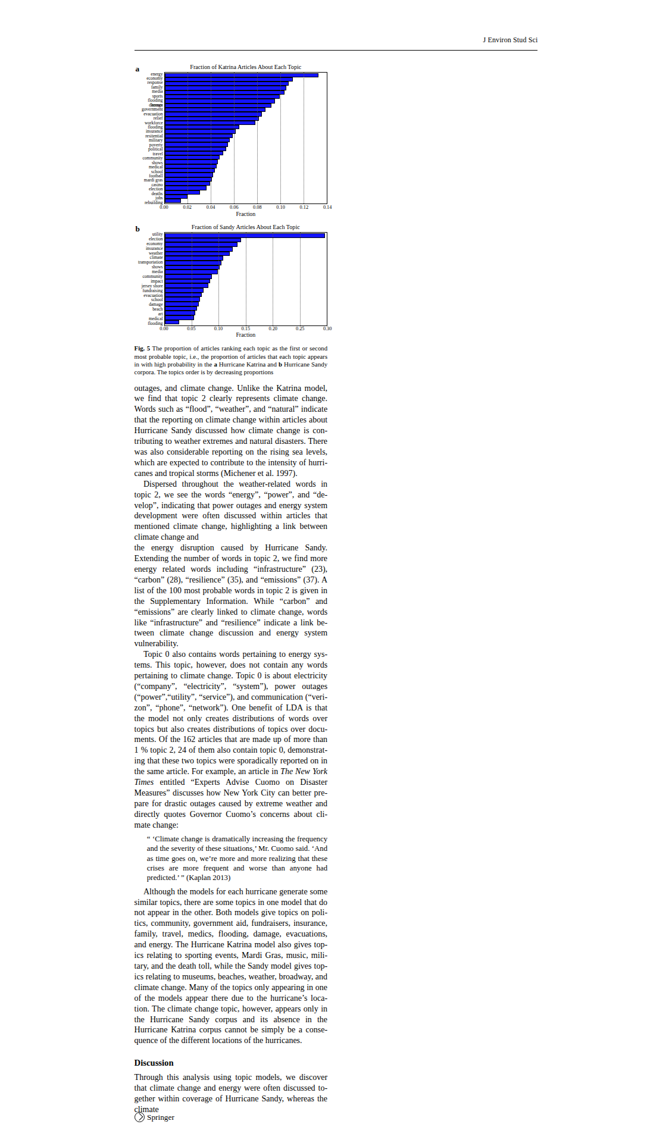J Environ Stud Sci
a
Fraction of Katrina Articles About Each Topic
energy economy response family media sports flooding damage homes government evacuation relief workforce flooding insurance resitential military poverty political travel community shows medical school football mardi gras casino election deaths jobs rebuilding
0.00 0.02 0.04 0.06 0.08 0.10 0.12 0.14
Fraction
b
Fraction of Sandy Articles About Each Topic
utility election economy insurance weather climate transportation shows media community impact jersey shore fundraising evacuation school damage beach art medical flooding
0.00 0.05 0.10 0.15 0.20 0.25 0.30
Fraction
Fig. 5 The proportion of articles ranking each topic as the first or second most probable topic, i.e., the proportion of articles that each topic appears in with high probability in the a Hurricane Katrina and b Hurricane Sandy corpora. The topics order is by decreasing proportions
outages, and climate change. Unlike the Katrina model, we find that topic 2 clearly represents climate change. Words such as “flood”, “weather”, and “natural” indicate that the reporting on climate change within articles about Hurricane Sandy discussed how climate change is contributing to weather extremes and natural disasters. There was also considerable reporting on the rising sea levels, which are expected to contribute to the intensity of hurricanes and tropical storms (Michener et al. 1997).
Dispersed throughout the weather-related words in topic 2, we see the words “energy”, “power”, and “develop”, indicating that power outages and energy system development were often discussed within articles that mentioned climate change, highlighting a link between climate change and
the energy disruption caused by Hurricane Sandy. Extending the number of words in topic 2, we find more energy related words including “infrastructure” (23), “carbon” (28), “resilience” (35), and “emissions” (37). A list of the 100 most probable words in topic 2 is given in the Supplementary Information. While “carbon” and “emissions” are clearly linked to climate change, words like “infrastructure” and “resilience” indicate a link between climate change discussion and energy system vulnerability.
Topic 0 also contains words pertaining to energy systems. This topic, however, does not contain any words pertaining to climate change. Topic 0 is about electricity (“company”, “electricity”, “system”), power outages (“power”,“utility”, “service”), and communication (“verizon”, “phone”, “network”). One benefit of LDA is that the model not only creates distributions of words over topics but also creates distributions of topics over documents. Of the 162 articles that are made up of more than 1 % topic 2, 24 of them also contain topic 0, demonstrating that these two topics were sporadically reported on in the same article. For example, an article in The New York Times entitled “Experts Advise Cuomo on Disaster Measures” discusses how New York City can better prepare for drastic outages caused by extreme weather and directly quotes Governor Cuomo’s concerns about climate change:
“ ‘Climate change is dramatically increasing the frequency and the severity of these situations,’ Mr. Cuomo said. ‘And as time goes on, we’re more and more realizing that these crises are more frequent and worse than anyone had predicted.’ ” (Kaplan 2013)
Although the models for each hurricane generate some similar topics, there are some topics in one model that do not appear in the other. Both models give topics on politics, community, government aid, fundraisers, insurance, family, travel, medics, flooding, damage, evacuations, and energy. The Hurricane Katrina model also gives topics relating to sporting events, Mardi Gras, music, military, and the death toll, while the Sandy model gives topics relating to museums, beaches, weather, broadway, and climate change. Many of the topics only appearing in one of the models appear there due to the hurricane’s location. The climate change topic, however, appears only in the Hurricane Sandy corpus and its absence in the Hurricane Katrina corpus cannot be simply be a consequence of the different locations of the hurricanes.
Discussion
Through this analysis using topic models, we discover that climate change and energy were often discussed together within coverage of Hurricane Sandy, whereas the climate
Springer